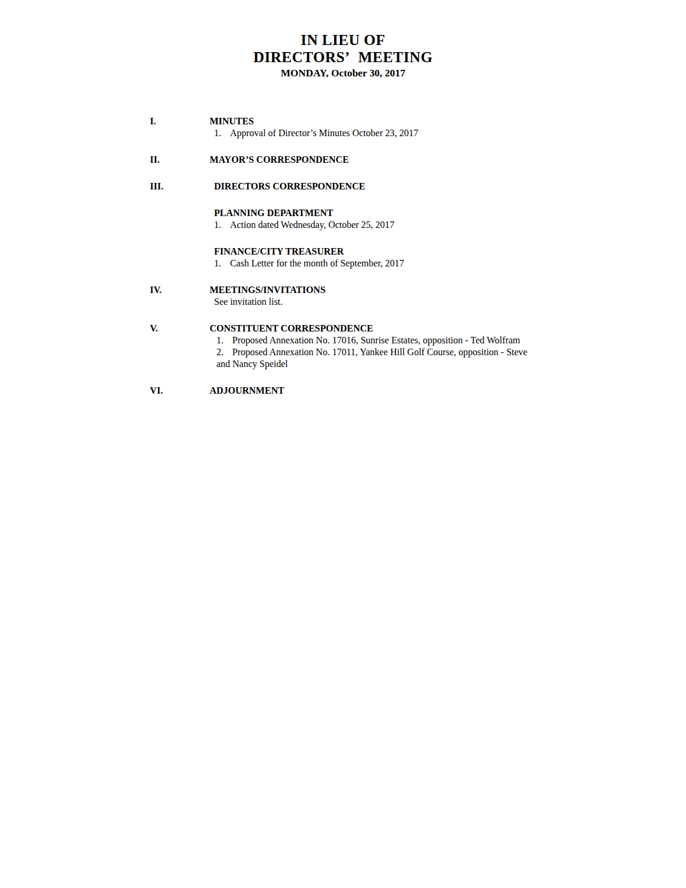IN LIEU OF
DIRECTORS’ MEETING
MONDAY, October 30, 2017
| I. | MINUTES 1. Approval of Director’s Minutes October 23, 2017 |
| II. | MAYOR’S CORRESPONDENCE |
| III. | DIRECTORS CORRESPONDENCE PLANNING DEPARTMENT 1. Action dated Wednesday, October 25, 2017 FINANCE/CITY TREASURER 1. Cash Letter for the month of September, 2017 |
| IV. | MEETINGS/INVITATIONS See invitation list. |
| V. | CONSTITUENT CORRESPONDENCE 1. Proposed Annexation No. 17016, Sunrise Estates, opposition - Ted Wolfram 2. Proposed Annexation No. 17011, Yankee Hill Golf Course, opposition - Steve and Nancy Speidel |
| VI. | ADJOURNMENT |